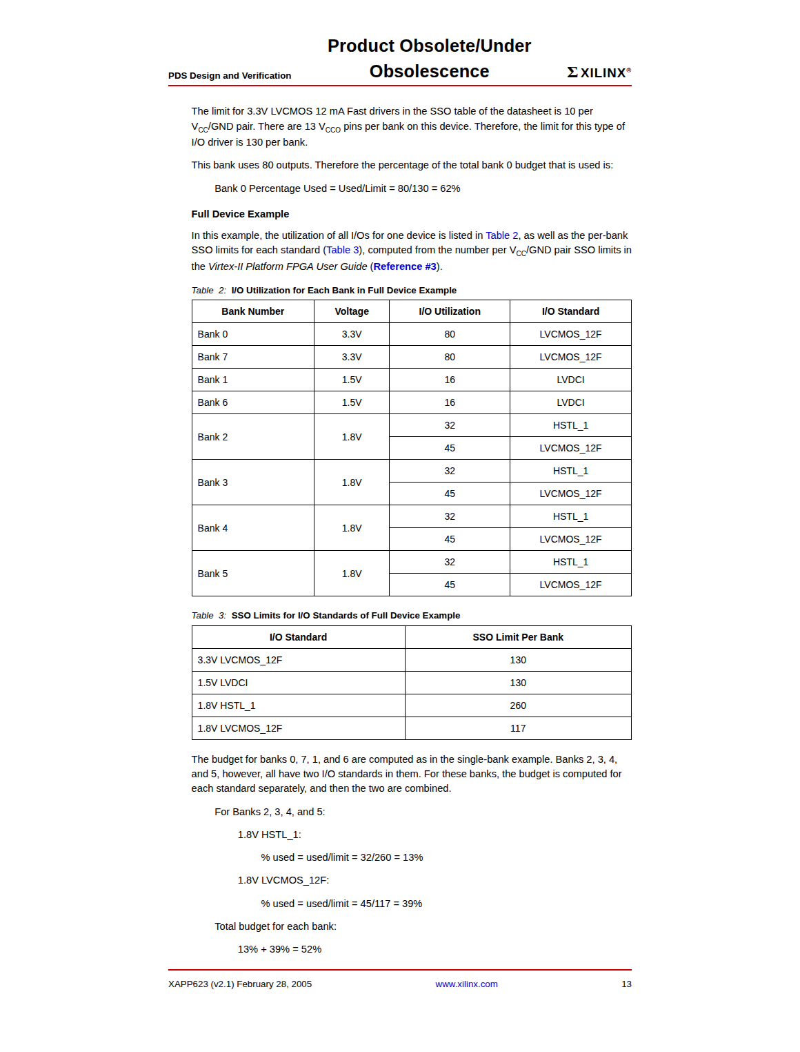PDS Design and Verification
Product Obsolete/Under Obsolescence
ΣXILINX®
The limit for 3.3V LVCMOS 12 mA Fast drivers in the SSO table of the datasheet is 10 per VCC/GND pair. There are 13 VCCO pins per bank on this device. Therefore, the limit for this type of I/O driver is 130 per bank.
This bank uses 80 outputs. Therefore the percentage of the total bank 0 budget that is used is:
Bank 0 Percentage Used = Used/Limit = 80/130 = 62%
Full Device Example
In this example, the utilization of all I/Os for one device is listed in Table 2, as well as the per-bank SSO limits for each standard (Table 3), computed from the number per VCC/GND pair SSO limits in the Virtex-II Platform FPGA User Guide (Reference #3).
Table 2: I/O Utilization for Each Bank in Full Device Example
| Bank Number | Voltage | I/O Utilization | I/O Standard |
| --- | --- | --- | --- |
| Bank 0 | 3.3V | 80 | LVCMOS_12F |
| Bank 7 | 3.3V | 80 | LVCMOS_12F |
| Bank 1 | 1.5V | 16 | LVDCI |
| Bank 6 | 1.5V | 16 | LVDCI |
| Bank 2 | 1.8V | 32 | HSTL_1 |
| 45 | LVCMOS_12F |
| Bank 3 | 1.8V | 32 | HSTL_1 |
| 45 | LVCMOS_12F |
| Bank 4 | 1.8V | 32 | HSTL_1 |
| 45 | LVCMOS_12F |
| Bank 5 | 1.8V | 32 | HSTL_1 |
| 45 | LVCMOS_12F |
Table 3: SSO Limits for I/O Standards of Full Device Example
| I/O Standard | SSO Limit Per Bank |
| --- | --- |
| 3.3V LVCMOS_12F | 130 |
| 1.5V LVDCI | 130 |
| 1.8V HSTL_1 | 260 |
| 1.8V LVCMOS_12F | 117 |
The budget for banks 0, 7, 1, and 6 are computed as in the single-bank example. Banks 2, 3, 4, and 5, however, all have two I/O standards in them. For these banks, the budget is computed for each standard separately, and then the two are combined.
For Banks 2, 3, 4, and 5:
1.8V HSTL_1:
% used = used/limit = 32/260 = 13%
1.8V LVCMOS_12F:
% used = used/limit = 45/117 = 39%
Total budget for each bank:
13% + 39% = 52%
XAPP623 (v2.1) February 28, 2005
www.xilinx.com
13